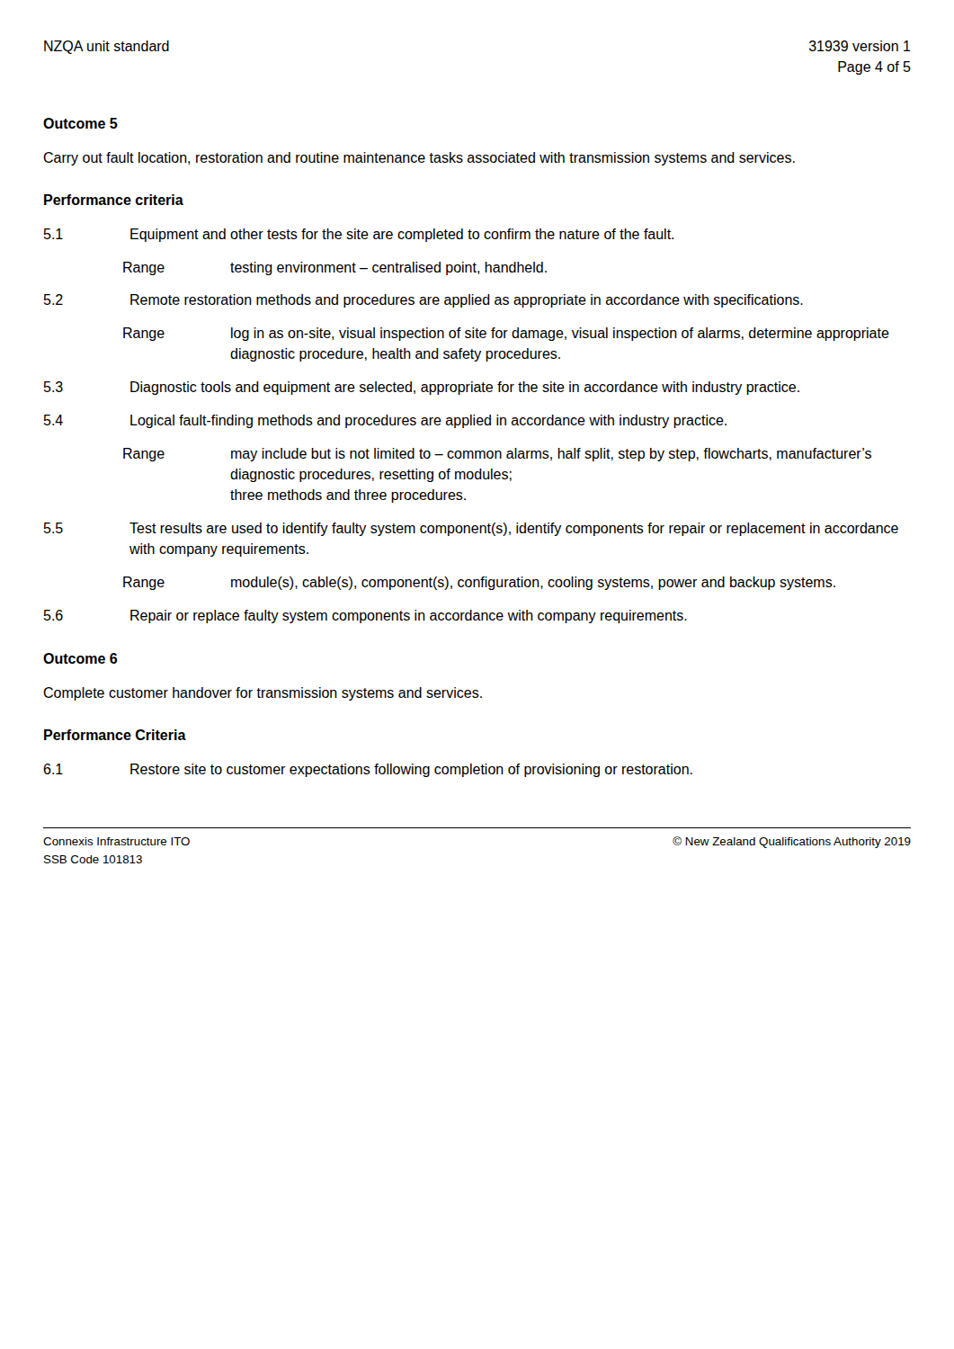NZQA unit standard
31939 version 1
Page 4 of 5
Outcome 5
Carry out fault location, restoration and routine maintenance tasks associated with transmission systems and services.
Performance criteria
5.1
Equipment and other tests for the site are completed to confirm the nature of the fault.
Range
testing environment – centralised point, handheld.
5.2
Remote restoration methods and procedures are applied as appropriate in accordance with specifications.
Range
log in as on-site, visual inspection of site for damage, visual inspection of alarms, determine appropriate diagnostic procedure, health and safety procedures.
5.3
Diagnostic tools and equipment are selected, appropriate for the site in accordance with industry practice.
5.4
Logical fault-finding methods and procedures are applied in accordance with industry practice.
Range
may include but is not limited to – common alarms, half split, step by step, flowcharts, manufacturer’s diagnostic procedures, resetting of modules;
three methods and three procedures.
5.5
Test results are used to identify faulty system component(s), identify components for repair or replacement in accordance with company requirements.
Range
module(s), cable(s), component(s), configuration, cooling systems, power and backup systems.
5.6
Repair or replace faulty system components in accordance with company requirements.
Outcome 6
Complete customer handover for transmission systems and services.
Performance Criteria
6.1
Restore site to customer expectations following completion of provisioning or restoration.
Connexis Infrastructure ITO
SSB Code 101813
© New Zealand Qualifications Authority 2019